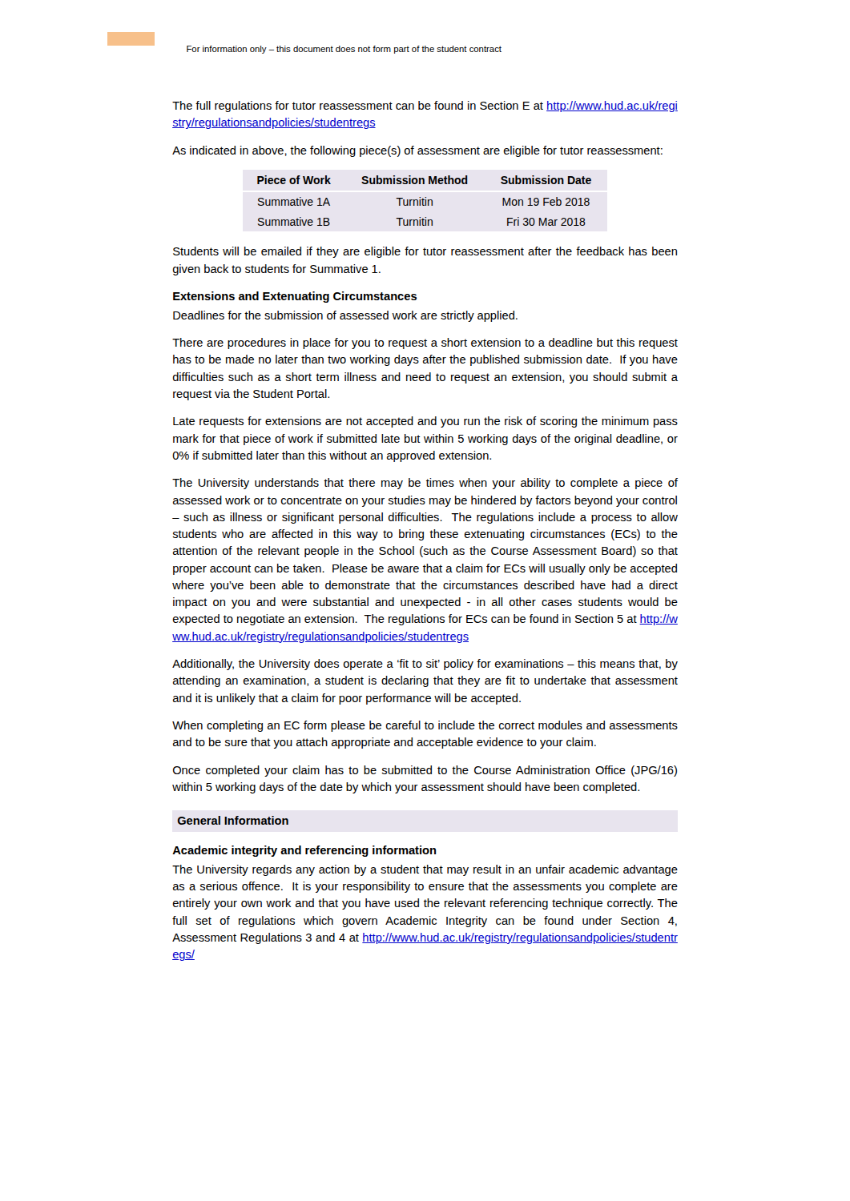For information only – this document does not form part of the student contract
The full regulations for tutor reassessment can be found in Section E at http://www.hud.ac.uk/registry/regulationsandpolicies/studentregs
As indicated in above, the following piece(s) of assessment are eligible for tutor reassessment:
| Piece of Work | Submission Method | Submission Date |
| --- | --- | --- |
| Summative 1A | Turnitin | Mon 19 Feb 2018 |
| Summative 1B | Turnitin | Fri 30 Mar 2018 |
Students will be emailed if they are eligible for tutor reassessment after the feedback has been given back to students for Summative 1.
Extensions and Extenuating Circumstances
Deadlines for the submission of assessed work are strictly applied.
There are procedures in place for you to request a short extension to a deadline but this request has to be made no later than two working days after the published submission date. If you have difficulties such as a short term illness and need to request an extension, you should submit a request via the Student Portal.
Late requests for extensions are not accepted and you run the risk of scoring the minimum pass mark for that piece of work if submitted late but within 5 working days of the original deadline, or 0% if submitted later than this without an approved extension.
The University understands that there may be times when your ability to complete a piece of assessed work or to concentrate on your studies may be hindered by factors beyond your control – such as illness or significant personal difficulties. The regulations include a process to allow students who are affected in this way to bring these extenuating circumstances (ECs) to the attention of the relevant people in the School (such as the Course Assessment Board) so that proper account can be taken. Please be aware that a claim for ECs will usually only be accepted where you’ve been able to demonstrate that the circumstances described have had a direct impact on you and were substantial and unexpected - in all other cases students would be expected to negotiate an extension. The regulations for ECs can be found in Section 5 at http://www.hud.ac.uk/registry/regulationsandpolicies/studentregs
Additionally, the University does operate a ‘fit to sit’ policy for examinations – this means that, by attending an examination, a student is declaring that they are fit to undertake that assessment and it is unlikely that a claim for poor performance will be accepted.
When completing an EC form please be careful to include the correct modules and assessments and to be sure that you attach appropriate and acceptable evidence to your claim.
Once completed your claim has to be submitted to the Course Administration Office (JPG/16) within 5 working days of the date by which your assessment should have been completed.
General Information
Academic integrity and referencing information
The University regards any action by a student that may result in an unfair academic advantage as a serious offence. It is your responsibility to ensure that the assessments you complete are entirely your own work and that you have used the relevant referencing technique correctly. The full set of regulations which govern Academic Integrity can be found under Section 4, Assessment Regulations 3 and 4 at http://www.hud.ac.uk/registry/regulationsandpolicies/studentregs/